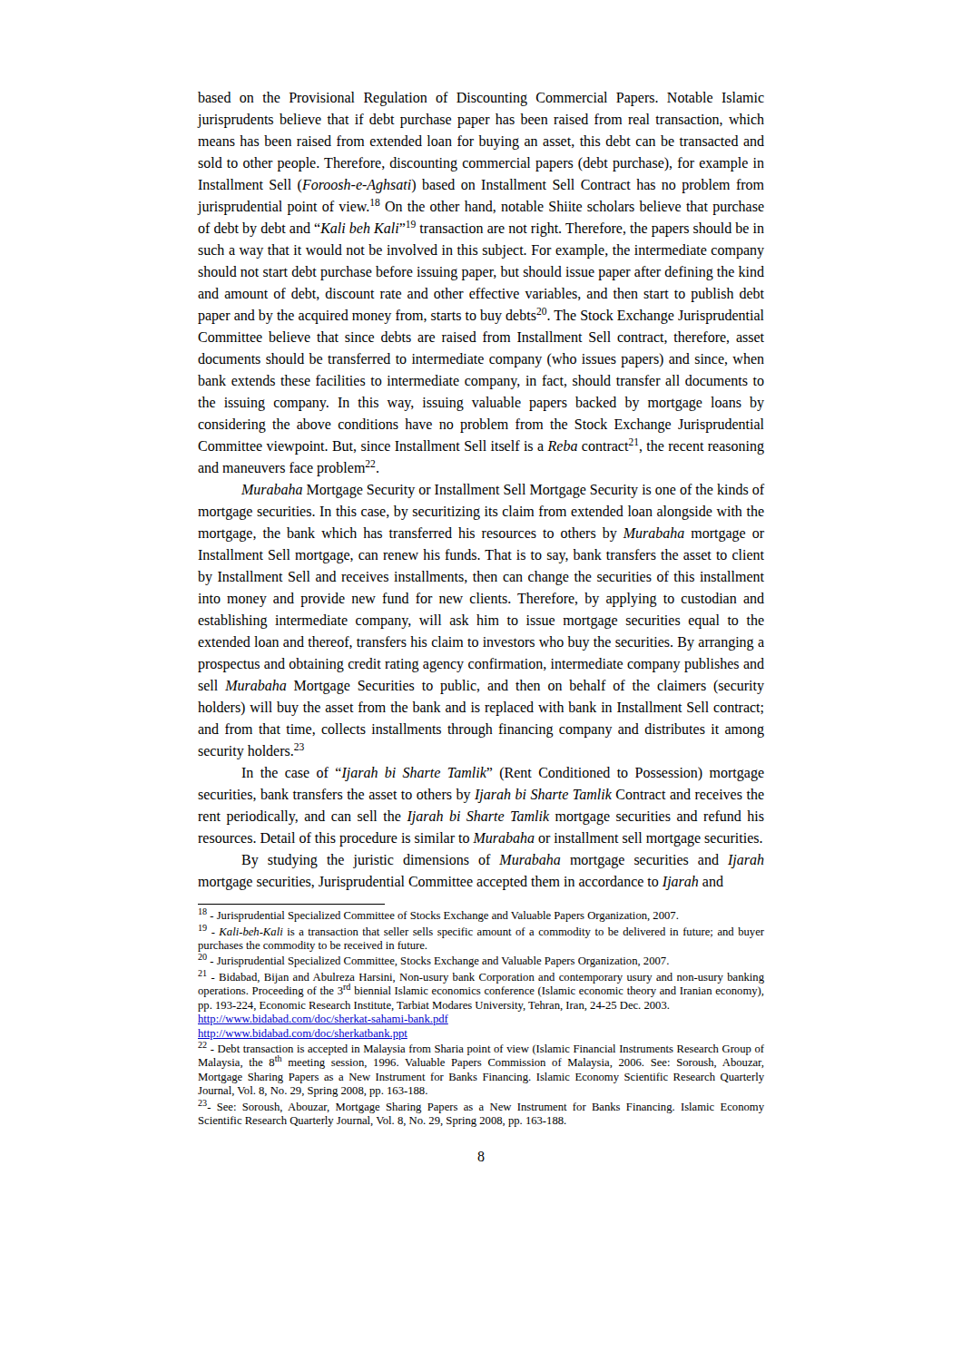based on the Provisional Regulation of Discounting Commercial Papers. Notable Islamic jurisprudents believe that if debt purchase paper has been raised from real transaction, which means has been raised from extended loan for buying an asset, this debt can be transacted and sold to other people. Therefore, discounting commercial papers (debt purchase), for example in Installment Sell (Foroosh-e-Aghsati) based on Installment Sell Contract has no problem from jurisprudential point of view.18 On the other hand, notable Shiite scholars believe that purchase of debt by debt and “Kali beh Kali”19 transaction are not right. Therefore, the papers should be in such a way that it would not be involved in this subject. For example, the intermediate company should not start debt purchase before issuing paper, but should issue paper after defining the kind and amount of debt, discount rate and other effective variables, and then start to publish debt paper and by the acquired money from, starts to buy debts20. The Stock Exchange Jurisprudential Committee believe that since debts are raised from Installment Sell contract, therefore, asset documents should be transferred to intermediate company (who issues papers) and since, when bank extends these facilities to intermediate company, in fact, should transfer all documents to the issuing company. In this way, issuing valuable papers backed by mortgage loans by considering the above conditions have no problem from the Stock Exchange Jurisprudential Committee viewpoint. But, since Installment Sell itself is a Reba contract21, the recent reasoning and maneuvers face problem22.
Murabaha Mortgage Security or Installment Sell Mortgage Security is one of the kinds of mortgage securities. In this case, by securitizing its claim from extended loan alongside with the mortgage, the bank which has transferred his resources to others by Murabaha mortgage or Installment Sell mortgage, can renew his funds. That is to say, bank transfers the asset to client by Installment Sell and receives installments, then can change the securities of this installment into money and provide new fund for new clients. Therefore, by applying to custodian and establishing intermediate company, will ask him to issue mortgage securities equal to the extended loan and thereof, transfers his claim to investors who buy the securities. By arranging a prospectus and obtaining credit rating agency confirmation, intermediate company publishes and sell Murabaha Mortgage Securities to public, and then on behalf of the claimers (security holders) will buy the asset from the bank and is replaced with bank in Installment Sell contract; and from that time, collects installments through financing company and distributes it among security holders.23
In the case of “Ijarah bi Sharte Tamlik” (Rent Conditioned to Possession) mortgage securities, bank transfers the asset to others by Ijarah bi Sharte Tamlik Contract and receives the rent periodically, and can sell the Ijarah bi Sharte Tamlik mortgage securities and refund his resources. Detail of this procedure is similar to Murabaha or installment sell mortgage securities.
By studying the juristic dimensions of Murabaha mortgage securities and Ijarah mortgage securities, Jurisprudential Committee accepted them in accordance to Ijarah and
18 - Jurisprudential Specialized Committee of Stocks Exchange and Valuable Papers Organization, 2007.
19 - Kali-beh-Kali is a transaction that seller sells specific amount of a commodity to be delivered in future; and buyer purchases the commodity to be received in future.
20 - Jurisprudential Specialized Committee, Stocks Exchange and Valuable Papers Organization, 2007.
21 - Bidabad, Bijan and Abulreza Harsini, Non-usury bank Corporation and contemporary usury and non-usury banking operations. Proceeding of the 3rd biennial Islamic economics conference (Islamic economic theory and Iranian economy), pp. 193-224, Economic Research Institute, Tarbiat Modares University, Tehran, Iran, 24-25 Dec. 2003.
http://www.bidabad.com/doc/sherkat-sahami-bank.pdf
http://www.bidabad.com/doc/sherkatbank.ppt
22 - Debt transaction is accepted in Malaysia from Sharia point of view (Islamic Financial Instruments Research Group of Malaysia, the 8th meeting session, 1996. Valuable Papers Commission of Malaysia, 2006. See: Soroush, Abouzar, Mortgage Sharing Papers as a New Instrument for Banks Financing. Islamic Economy Scientific Research Quarterly Journal, Vol. 8, No. 29, Spring 2008, pp. 163-188.
23- See: Soroush, Abouzar, Mortgage Sharing Papers as a New Instrument for Banks Financing. Islamic Economy Scientific Research Quarterly Journal, Vol. 8, No. 29, Spring 2008, pp. 163-188.
8